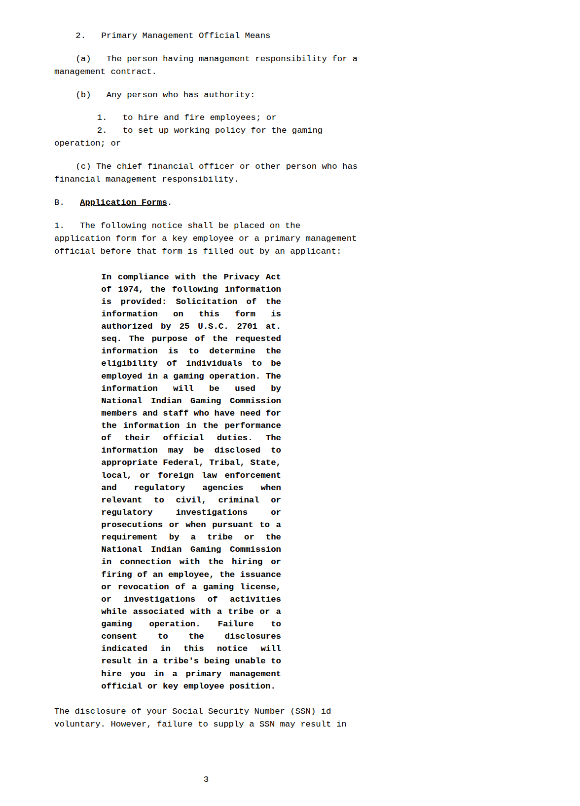2. Primary Management Official Means
(a) The person having management responsibility for a management contract.
(b) Any person who has authority:
1. to hire and fire employees; or
2. to set up working policy for the gaming operation; or
(c) The chief financial officer or other person who has financial management responsibility.
B. Application Forms.
1. The following notice shall be placed on the application form for a key employee or a primary management official before that form is filled out by an applicant:
In compliance with the Privacy Act of 1974, the following information is provided: Solicitation of the information on this form is authorized by 25 U.S.C. 2701 at. seq. The purpose of the requested information is to determine the eligibility of individuals to be employed in a gaming operation. The information will be used by National Indian Gaming Commission members and staff who have need for the information in the performance of their official duties. The information may be disclosed to appropriate Federal, Tribal, State, local, or foreign law enforcement and regulatory agencies when relevant to civil, criminal or regulatory investigations or prosecutions or when pursuant to a requirement by a tribe or the National Indian Gaming Commission in connection with the hiring or firing of an employee, the issuance or revocation of a gaming license, or investigations of activities while associated with a tribe or a gaming operation. Failure to consent to the disclosures indicated in this notice will result in a tribe's being unable to hire you in a primary management official or key employee position.
The disclosure of your Social Security Number (SSN) id voluntary. However, failure to supply a SSN may result in
3